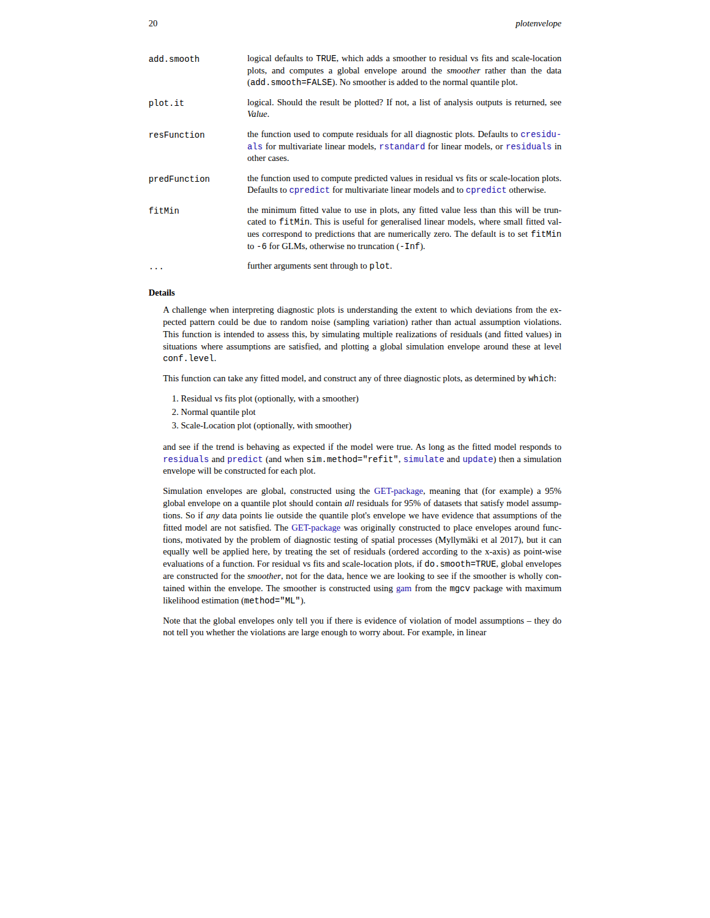20 plotenvelope
add.smooth
logical defaults to TRUE, which adds a smoother to residual vs fits and scale-location plots, and computes a global envelope around the smoother rather than the data (add.smooth=FALSE). No smoother is added to the normal quantile plot.
plot.it
logical. Should the result be plotted? If not, a list of analysis outputs is returned, see Value.
resFunction
the function used to compute residuals for all diagnostic plots. Defaults to cresiduals for multivariate linear models, rstandard for linear models, or residuals in other cases.
predFunction
the function used to compute predicted values in residual vs fits or scale-location plots. Defaults to cpredict for multivariate linear models and to cpredict otherwise.
fitMin
the minimum fitted value to use in plots, any fitted value less than this will be truncated to fitMin. This is useful for generalised linear models, where small fitted values correspond to predictions that are numerically zero. The default is to set fitMin to -6 for GLMs, otherwise no truncation (-Inf).
...
further arguments sent through to plot.
Details
A challenge when interpreting diagnostic plots is understanding the extent to which deviations from the expected pattern could be due to random noise (sampling variation) rather than actual assumption violations. This function is intended to assess this, by simulating multiple realizations of residuals (and fitted values) in situations where assumptions are satisfied, and plotting a global simulation envelope around these at level conf.level.
This function can take any fitted model, and construct any of three diagnostic plots, as determined by which:
Residual vs fits plot (optionally, with a smoother)
Normal quantile plot
Scale-Location plot (optionally, with smoother)
and see if the trend is behaving as expected if the model were true. As long as the fitted model responds to residuals and predict (and when sim.method="refit", simulate and update) then a simulation envelope will be constructed for each plot.
Simulation envelopes are global, constructed using the GET-package, meaning that (for example) a 95% global envelope on a quantile plot should contain all residuals for 95% of datasets that satisfy model assumptions. So if any data points lie outside the quantile plot's envelope we have evidence that assumptions of the fitted model are not satisfied. The GET-package was originally constructed to place envelopes around functions, motivated by the problem of diagnostic testing of spatial processes (Myllymäki et al 2017), but it can equally well be applied here, by treating the set of residuals (ordered according to the x-axis) as point-wise evaluations of a function. For residual vs fits and scale-location plots, if do.smooth=TRUE, global envelopes are constructed for the smoother, not for the data, hence we are looking to see if the smoother is wholly contained within the envelope. The smoother is constructed using gam from the mgcv package with maximum likelihood estimation (method="ML").
Note that the global envelopes only tell you if there is evidence of violation of model assumptions – they do not tell you whether the violations are large enough to worry about. For example, in linear